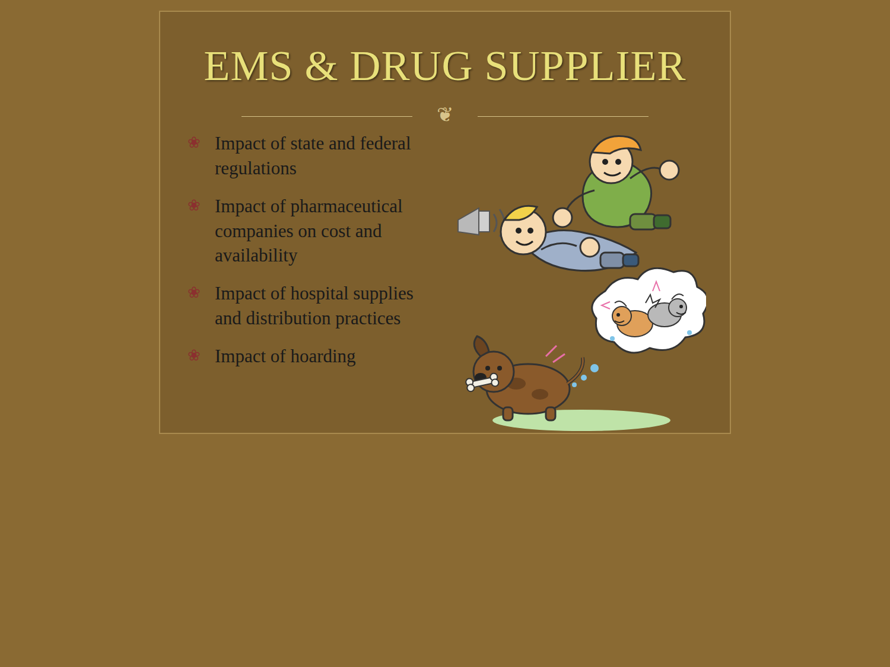EMS & DRUG SUPPLIER
❦
Impact of state and federal regulations
Impact of pharmaceutical companies on cost and availability
Impact of hospital supplies and distribution practices
Impact of hoarding